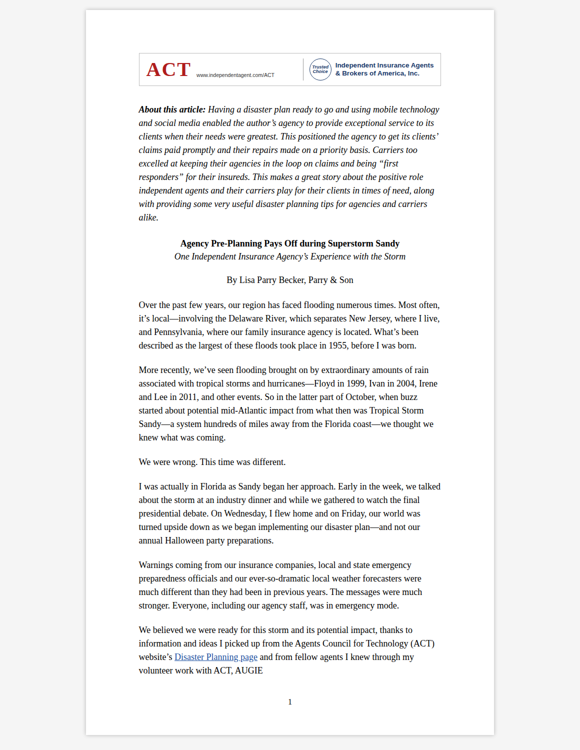ACT
www.independentagent.com/ACT
Trusted Choice
Independent Insurance Agents
& Brokers of America, Inc.
About this article: Having a disaster plan ready to go and using mobile technology and social media enabled the author’s agency to provide exceptional service to its clients when their needs were greatest. This positioned the agency to get its clients’ claims paid promptly and their repairs made on a priority basis. Carriers too excelled at keeping their agencies in the loop on claims and being “first responders” for their insureds. This makes a great story about the positive role independent agents and their carriers play for their clients in times of need, along with providing some very useful disaster planning tips for agencies and carriers alike.
Agency Pre-Planning Pays Off during Superstorm Sandy
One Independent Insurance Agency’s Experience with the Storm
By Lisa Parry Becker, Parry & Son
Over the past few years, our region has faced flooding numerous times. Most often, it’s local—involving the Delaware River, which separates New Jersey, where I live, and Pennsylvania, where our family insurance agency is located. What’s been described as the largest of these floods took place in 1955, before I was born.
More recently, we’ve seen flooding brought on by extraordinary amounts of rain associated with tropical storms and hurricanes—Floyd in 1999, Ivan in 2004, Irene and Lee in 2011, and other events. So in the latter part of October, when buzz started about potential mid-Atlantic impact from what then was Tropical Storm Sandy—a system hundreds of miles away from the Florida coast—we thought we knew what was coming.
We were wrong. This time was different.
I was actually in Florida as Sandy began her approach. Early in the week, we talked about the storm at an industry dinner and while we gathered to watch the final presidential debate. On Wednesday, I flew home and on Friday, our world was turned upside down as we began implementing our disaster plan—and not our annual Halloween party preparations.
Warnings coming from our insurance companies, local and state emergency preparedness officials and our ever-so-dramatic local weather forecasters were much different than they had been in previous years. The messages were much stronger. Everyone, including our agency staff, was in emergency mode.
We believed we were ready for this storm and its potential impact, thanks to information and ideas I picked up from the Agents Council for Technology (ACT) website’s Disaster Planning page and from fellow agents I knew through my volunteer work with ACT, AUGIE
1